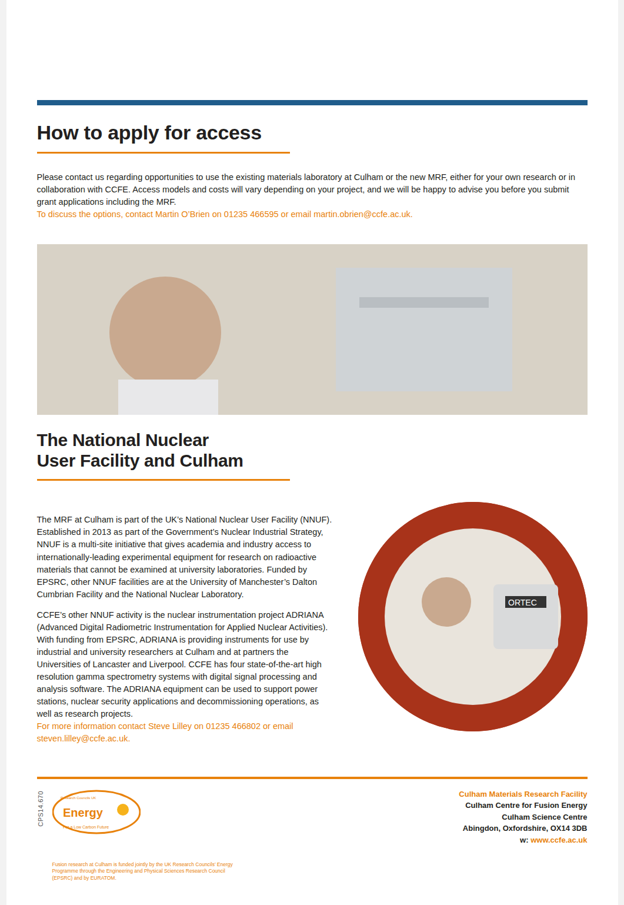How to apply for access
Please contact us regarding opportunities to use the existing materials laboratory at Culham or the new MRF, either for your own research or in collaboration with CCFE. Access models and costs will vary depending on your project, and we will be happy to advise you before you submit grant applications including the MRF.
To discuss the options, contact Martin O’Brien on 01235 466595 or email martin.obrien@ccfe.ac.uk.
The National Nuclear
User Facility and Culham
The MRF at Culham is part of the UK’s National Nuclear User Facility (NNUF). Established in 2013 as part of the Government’s Nuclear Industrial Strategy, NNUF is a multi-site initiative that gives academia and industry access to internationally-leading experimental equipment for research on radioactive materials that cannot be examined at university laboratories. Funded by EPSRC, other NNUF facilities are at the University of Manchester’s Dalton Cumbrian Facility and the National Nuclear Laboratory.
CCFE’s other NNUF activity is the nuclear instrumentation project ADRIANA (Advanced Digital Radiometric Instrumentation for Applied Nuclear Activities). With funding from EPSRC, ADRIANA is providing instruments for use by industrial and university researchers at Culham and at partners the Universities of Lancaster and Liverpool. CCFE has four state-of-the-art high resolution gamma spectrometry systems with digital signal processing and analysis software. The ADRIANA equipment can be used to support power stations, nuclear security applications and decommissioning operations, as well as research projects.
For more information contact Steve Lilley on 01235 466802 or email steven.lilley@ccfe.ac.uk.
CPS14.670
Fusion research at Culham is funded jointly by the UK Research Councils’ Energy Programme through the Engineering and Physical Sciences Research Council (EPSRC) and by EURATOM.
Culham Materials Research Facility
Culham Centre for Fusion Energy
Culham Science Centre
Abingdon, Oxfordshire, OX14 3DB
w: www.ccfe.ac.uk